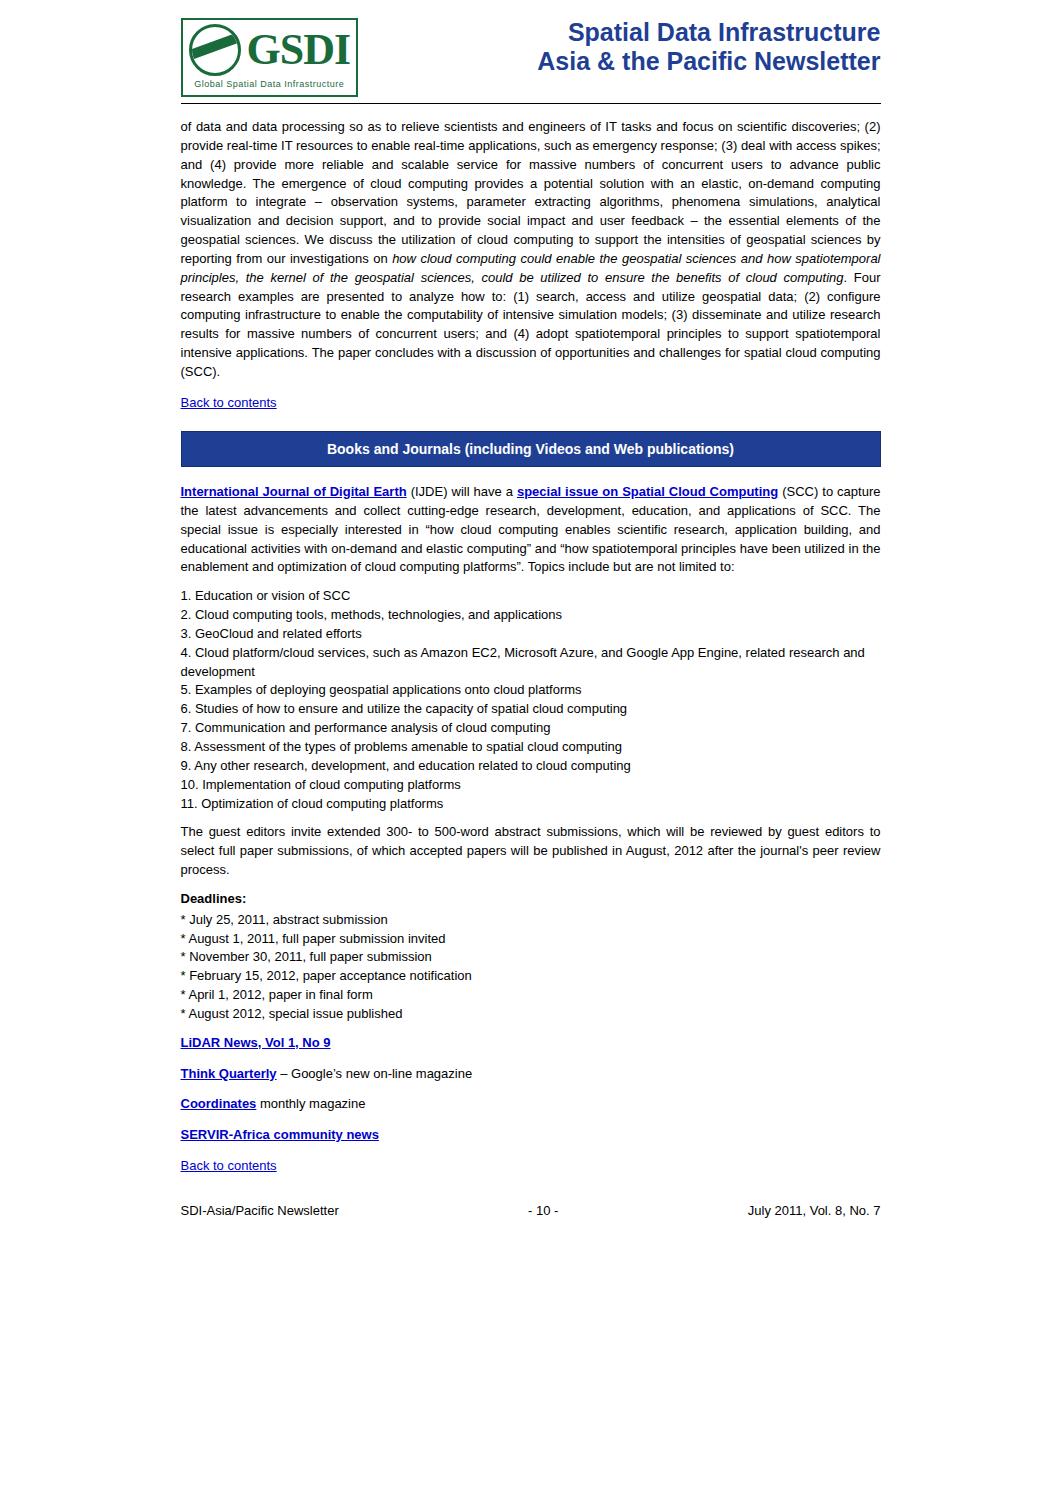GSDI
Global Spatial Data Infrastructure
Spatial Data Infrastructure
Asia & the Pacific Newsletter
of data and data processing so as to relieve scientists and engineers of IT tasks and focus on scientific discoveries; (2) provide real-time IT resources to enable real-time applications, such as emergency response; (3) deal with access spikes; and (4) provide more reliable and scalable service for massive numbers of concurrent users to advance public knowledge. The emergence of cloud computing provides a potential solution with an elastic, on-demand computing platform to integrate – observation systems, parameter extracting algorithms, phenomena simulations, analytical visualization and decision support, and to provide social impact and user feedback – the essential elements of the geospatial sciences. We discuss the utilization of cloud computing to support the intensities of geospatial sciences by reporting from our investigations on how cloud computing could enable the geospatial sciences and how spatiotemporal principles, the kernel of the geospatial sciences, could be utilized to ensure the benefits of cloud computing. Four research examples are presented to analyze how to: (1) search, access and utilize geospatial data; (2) configure computing infrastructure to enable the computability of intensive simulation models; (3) disseminate and utilize research results for massive numbers of concurrent users; and (4) adopt spatiotemporal principles to support spatiotemporal intensive applications. The paper concludes with a discussion of opportunities and challenges for spatial cloud computing (SCC).
Back to contents
Books and Journals (including Videos and Web publications)
International Journal of Digital Earth (IJDE) will have a special issue on Spatial Cloud Computing (SCC) to capture the latest advancements and collect cutting-edge research, development, education, and applications of SCC. The special issue is especially interested in “how cloud computing enables scientific research, application building, and educational activities with on-demand and elastic computing” and “how spatiotemporal principles have been utilized in the enablement and optimization of cloud computing platforms”. Topics include but are not limited to:
1. Education or vision of SCC
2. Cloud computing tools, methods, technologies, and applications
3. GeoCloud and related efforts
4. Cloud platform/cloud services, such as Amazon EC2, Microsoft Azure, and Google App Engine, related research and development
5. Examples of deploying geospatial applications onto cloud platforms
6. Studies of how to ensure and utilize the capacity of spatial cloud computing
7. Communication and performance analysis of cloud computing
8. Assessment of the types of problems amenable to spatial cloud computing
9. Any other research, development, and education related to cloud computing
10. Implementation of cloud computing platforms
11. Optimization of cloud computing platforms
The guest editors invite extended 300- to 500-word abstract submissions, which will be reviewed by guest editors to select full paper submissions, of which accepted papers will be published in August, 2012 after the journal's peer review process.
Deadlines:
July 25, 2011, abstract submission
August 1, 2011, full paper submission invited
November 30, 2011, full paper submission
February 15, 2012, paper acceptance notification
April 1, 2012, paper in final form
August 2012, special issue published
LiDAR News, Vol 1, No 9
Think Quarterly – Google’s new on-line magazine
Coordinates monthly magazine
SERVIR-Africa community news
Back to contents
SDI-Asia/Pacific Newsletter
- 10 -
July 2011, Vol. 8, No. 7